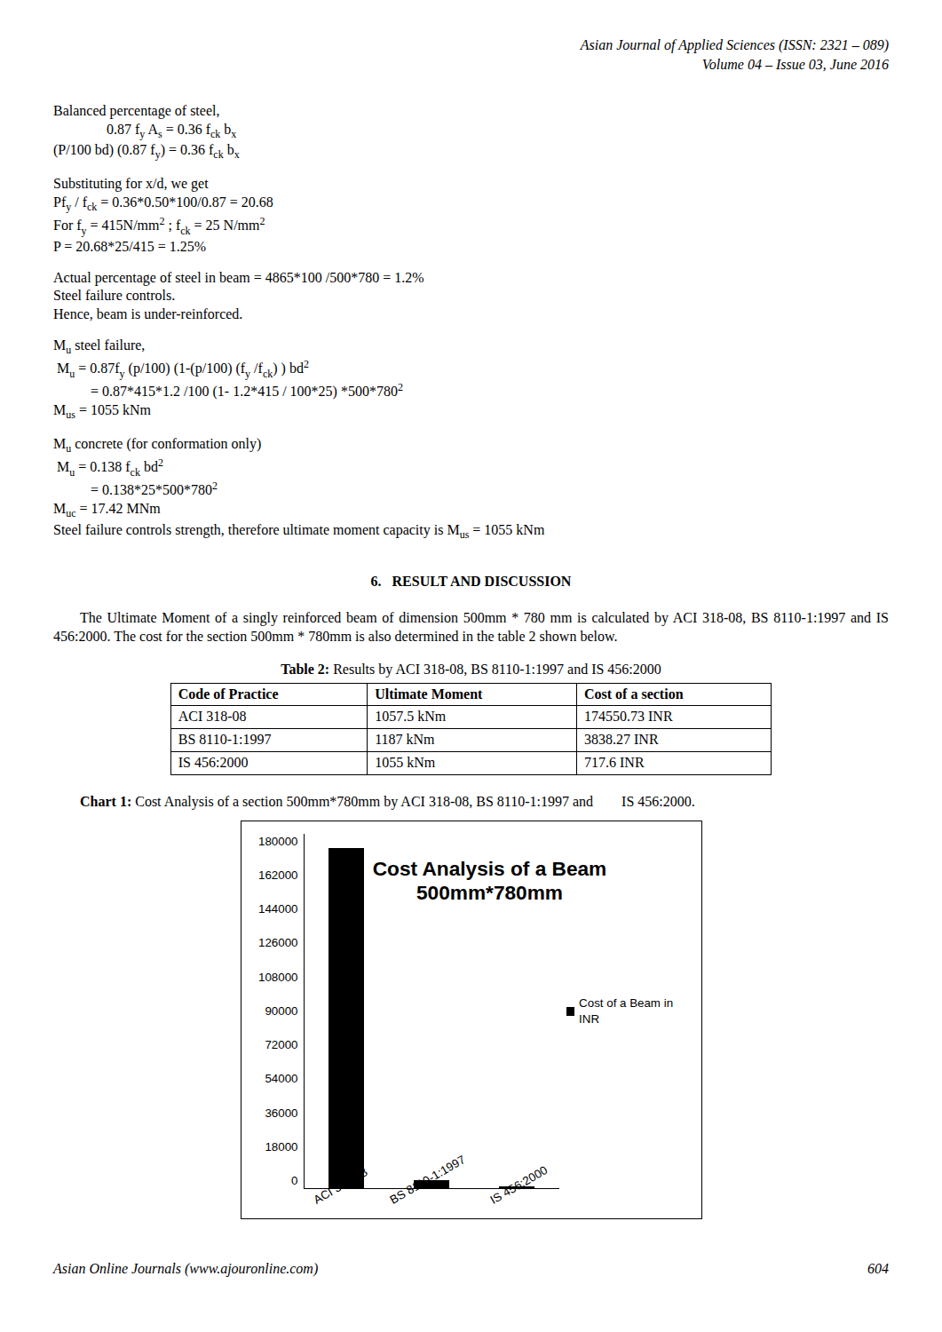Asian Journal of Applied Sciences (ISSN: 2321 – 089)
Volume 04 – Issue 03, June 2016
Balanced percentage of steel,
0.87 fy As = 0.36 fck bx
(P/100 bd) (0.87 fy) = 0.36 fck bx
Substituting for x/d, we get
Pfy / fck = 0.36*0.50*100/0.87 = 20.68
For fy = 415N/mm2 ; fck = 25 N/mm2
P = 20.68*25/415 = 1.25%
Actual percentage of steel in beam = 4865*100 /500*780 = 1.2%
Steel failure controls.
Hence, beam is under-reinforced.
Mu steel failure,
Mu = 0.87fy (p/100) (1-(p/100) (fy /fck) ) bd2
= 0.87*415*1.2 /100 (1- 1.2*415 / 100*25) *500*7802
Mus = 1055 kNm
Mu concrete (for conformation only)
Mu = 0.138 fck bd2
= 0.138*25*500*7802
Muc = 17.42 MNm
Steel failure controls strength, therefore ultimate moment capacity is Mus = 1055 kNm
6. RESULT AND DISCUSSION
The Ultimate Moment of a singly reinforced beam of dimension 500mm * 780 mm is calculated by ACI 318-08, BS 8110-1:1997 and IS 456:2000. The cost for the section 500mm * 780mm is also determined in the table 2 shown below.
Table 2: Results by ACI 318-08, BS 8110-1:1997 and IS 456:2000
| Code of Practice | Ultimate Moment | Cost of a section |
| --- | --- | --- |
| ACI 318-08 | 1057.5 kNm | 174550.73 INR |
| BS 8110-1:1997 | 1187 kNm | 3838.27 INR |
| IS 456:2000 | 1055 kNm | 717.6 INR |
Chart 1: Cost Analysis of a section 500mm*780mm by ACI 318-08, BS 8110-1:1997 and IS 456:2000.
Cost Analysis of a Beam 500mm*780mm
180000
162000
144000
126000
108000
90000
72000
54000
36000
18000
0
Cost of a Beam in INR
ACI 318-08 BS 8110-1:1997 IS 456:2000
Asian Online Journals (www.ajouronline.com)
604